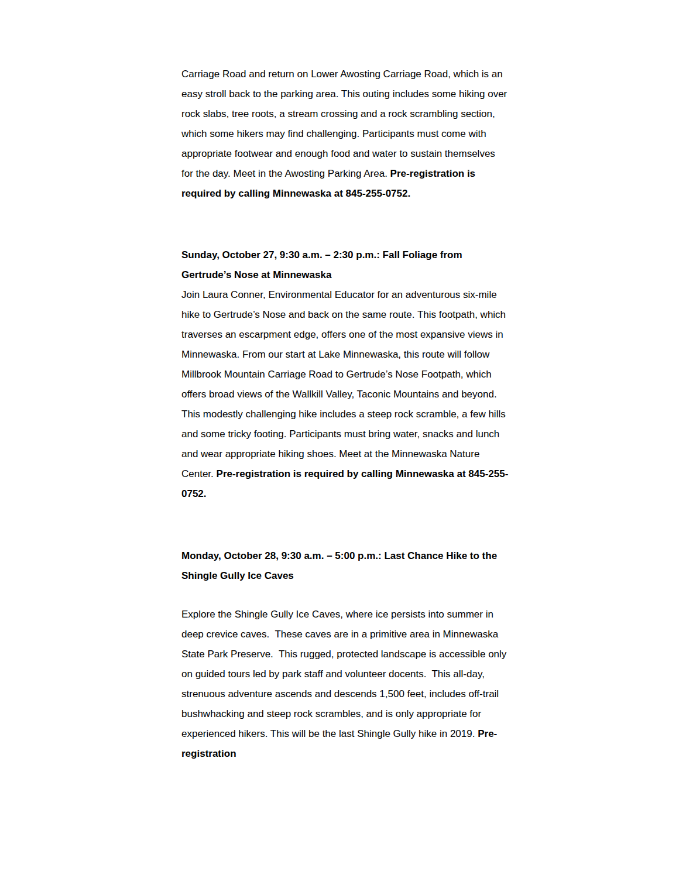Carriage Road and return on Lower Awosting Carriage Road, which is an easy stroll back to the parking area. This outing includes some hiking over rock slabs, tree roots, a stream crossing and a rock scrambling section, which some hikers may find challenging. Participants must come with appropriate footwear and enough food and water to sustain themselves for the day. Meet in the Awosting Parking Area. Pre-registration is required by calling Minnewaska at 845-255-0752.
Sunday, October 27, 9:30 a.m. – 2:30 p.m.: Fall Foliage from Gertrude’s Nose at Minnewaska
Join Laura Conner, Environmental Educator for an adventurous six-mile hike to Gertrude’s Nose and back on the same route. This footpath, which traverses an escarpment edge, offers one of the most expansive views in Minnewaska. From our start at Lake Minnewaska, this route will follow Millbrook Mountain Carriage Road to Gertrude’s Nose Footpath, which offers broad views of the Wallkill Valley, Taconic Mountains and beyond. This modestly challenging hike includes a steep rock scramble, a few hills and some tricky footing. Participants must bring water, snacks and lunch and wear appropriate hiking shoes. Meet at the Minnewaska Nature Center. Pre-registration is required by calling Minnewaska at 845-255-0752.
Monday, October 28, 9:30 a.m. – 5:00 p.m.: Last Chance Hike to the Shingle Gully Ice Caves
Explore the Shingle Gully Ice Caves, where ice persists into summer in deep crevice caves. These caves are in a primitive area in Minnewaska State Park Preserve. This rugged, protected landscape is accessible only on guided tours led by park staff and volunteer docents. This all-day, strenuous adventure ascends and descends 1,500 feet, includes off-trail bushwhacking and steep rock scrambles, and is only appropriate for experienced hikers. This will be the last Shingle Gully hike in 2019. Pre-registration